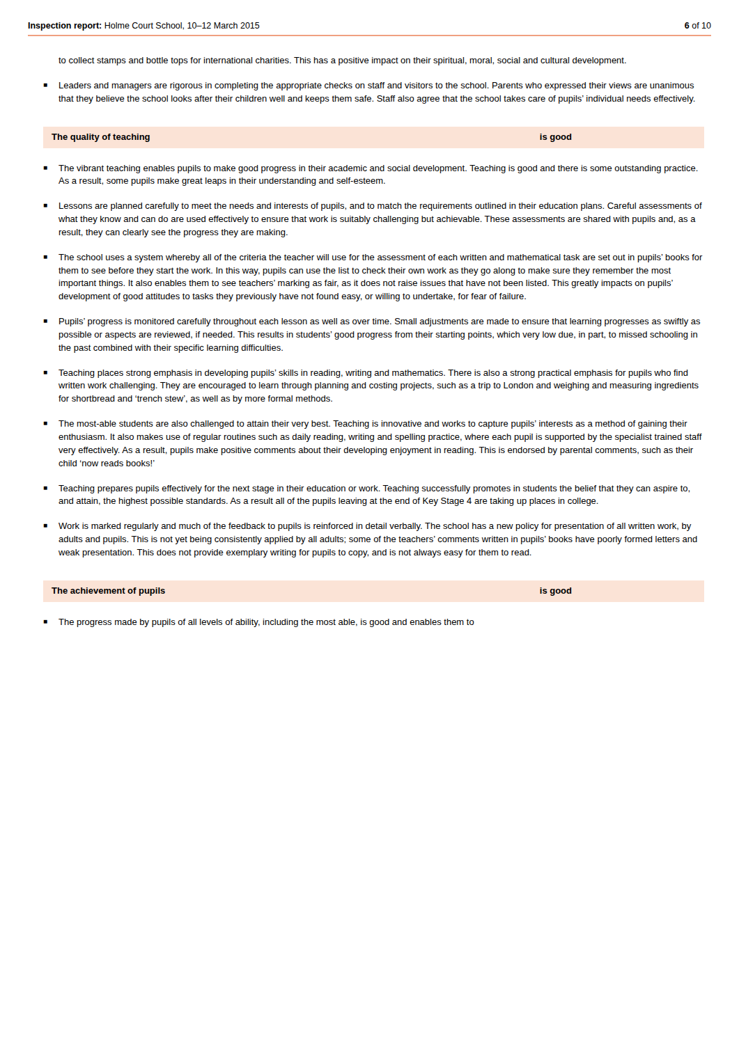Inspection report: Holme Court School, 10–12 March 2015
6 of 10
to collect stamps and bottle tops for international charities. This has a positive impact on their spiritual, moral, social and cultural development.
Leaders and managers are rigorous in completing the appropriate checks on staff and visitors to the school. Parents who expressed their views are unanimous that they believe the school looks after their children well and keeps them safe. Staff also agree that the school takes care of pupils’ individual needs effectively.
The quality of teaching is good
The vibrant teaching enables pupils to make good progress in their academic and social development. Teaching is good and there is some outstanding practice. As a result, some pupils make great leaps in their understanding and self-esteem.
Lessons are planned carefully to meet the needs and interests of pupils, and to match the requirements outlined in their education plans. Careful assessments of what they know and can do are used effectively to ensure that work is suitably challenging but achievable. These assessments are shared with pupils and, as a result, they can clearly see the progress they are making.
The school uses a system whereby all of the criteria the teacher will use for the assessment of each written and mathematical task are set out in pupils’ books for them to see before they start the work. In this way, pupils can use the list to check their own work as they go along to make sure they remember the most important things. It also enables them to see teachers’ marking as fair, as it does not raise issues that have not been listed. This greatly impacts on pupils’ development of good attitudes to tasks they previously have not found easy, or willing to undertake, for fear of failure.
Pupils’ progress is monitored carefully throughout each lesson as well as over time. Small adjustments are made to ensure that learning progresses as swiftly as possible or aspects are reviewed, if needed. This results in students’ good progress from their starting points, which very low due, in part, to missed schooling in the past combined with their specific learning difficulties.
Teaching places strong emphasis in developing pupils’ skills in reading, writing and mathematics. There is also a strong practical emphasis for pupils who find written work challenging. They are encouraged to learn through planning and costing projects, such as a trip to London and weighing and measuring ingredients for shortbread and ‘trench stew’, as well as by more formal methods.
The most-able students are also challenged to attain their very best. Teaching is innovative and works to capture pupils’ interests as a method of gaining their enthusiasm. It also makes use of regular routines such as daily reading, writing and spelling practice, where each pupil is supported by the specialist trained staff very effectively. As a result, pupils make positive comments about their developing enjoyment in reading. This is endorsed by parental comments, such as their child ‘now reads books!’
Teaching prepares pupils effectively for the next stage in their education or work. Teaching successfully promotes in students the belief that they can aspire to, and attain, the highest possible standards. As a result all of the pupils leaving at the end of Key Stage 4 are taking up places in college.
Work is marked regularly and much of the feedback to pupils is reinforced in detail verbally. The school has a new policy for presentation of all written work, by adults and pupils. This is not yet being consistently applied by all adults; some of the teachers’ comments written in pupils’ books have poorly formed letters and weak presentation. This does not provide exemplary writing for pupils to copy, and is not always easy for them to read.
The achievement of pupils is good
The progress made by pupils of all levels of ability, including the most able, is good and enables them to